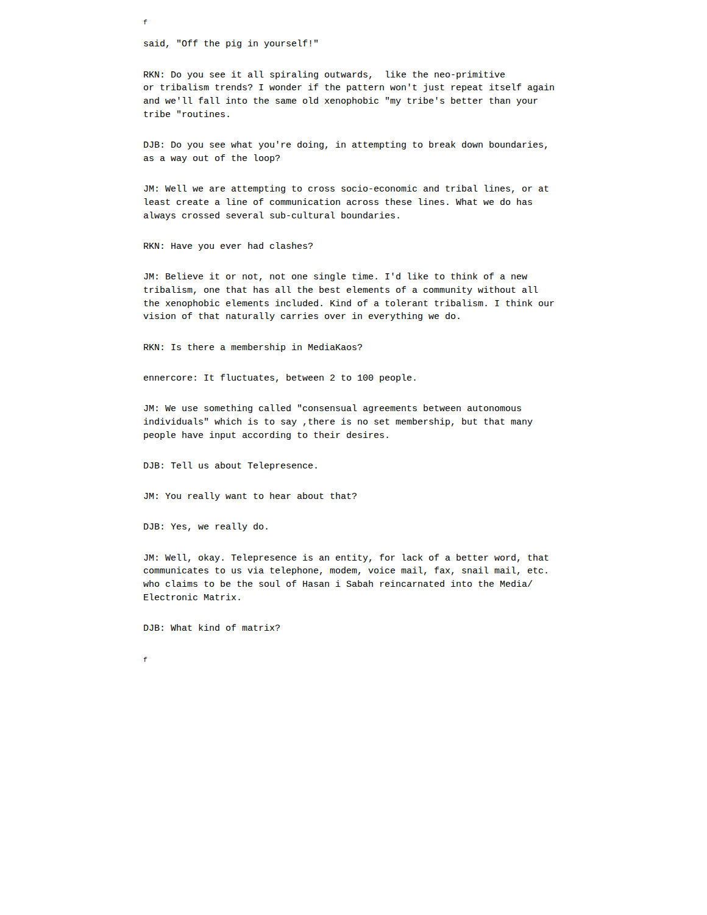f
said, "Off the pig in yourself!"
RKN: Do you see it all spiraling outwards, like the neo-primitive or tribalism trends? I wonder if the pattern won't just repeat itself again and we'll fall into the same old xenophobic "my tribe's better than your tribe "routines.
DJB: Do you see what you're doing, in attempting to break down boundaries, as a way out of the loop?
JM: Well we are attempting to cross socio-economic and tribal lines, or at least create a line of communication across these lines. What we do has always crossed several sub-cultural boundaries.
RKN: Have you ever had clashes?
JM: Believe it or not, not one single time. I'd like to think of a new tribalism, one that has all the best elements of a community without all the xenophobic elements included. Kind of a tolerant tribalism. I think our vision of that naturally carries over in everything we do.
RKN: Is there a membership in MediaKaos?
ennercore: It fluctuates, between 2 to 100 people.
JM: We use something called "consensual agreements between autonomous individuals" which is to say ,there is no set membership, but that many people have input according to their desires.
DJB: Tell us about Telepresence.
JM: You really want to hear about that?
DJB: Yes, we really do.
JM: Well, okay. Telepresence is an entity, for lack of a better word, that communicates to us via telephone, modem, voice mail, fax, snail mail, etc. who claims to be the soul of Hasan i Sabah reincarnated into the Media/ Electronic Matrix.
DJB: What kind of matrix?
f